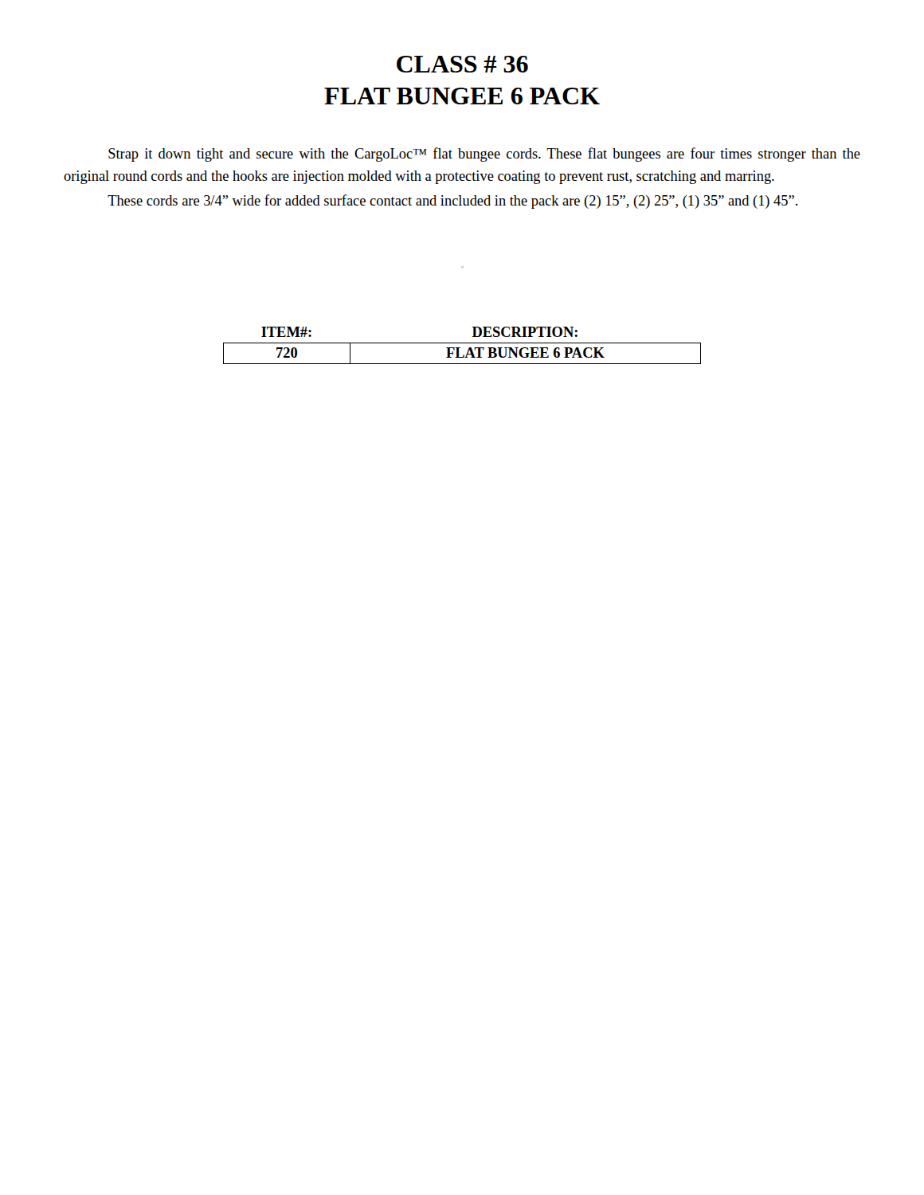CLASS # 36
FLAT BUNGEE 6 PACK
Strap it down tight and secure with the CargoLoc™ flat bungee cords. These flat bungees are four times stronger than the original round cords and the hooks are injection molded with a protective coating to prevent rust, scratching and marring.
These cords are 3/4” wide for added surface contact and included in the pack are (2) 15”, (2) 25”, (1) 35” and (1) 45”.
| ITEM#: | DESCRIPTION: |
| --- | --- |
| 720 | FLAT BUNGEE 6 PACK |